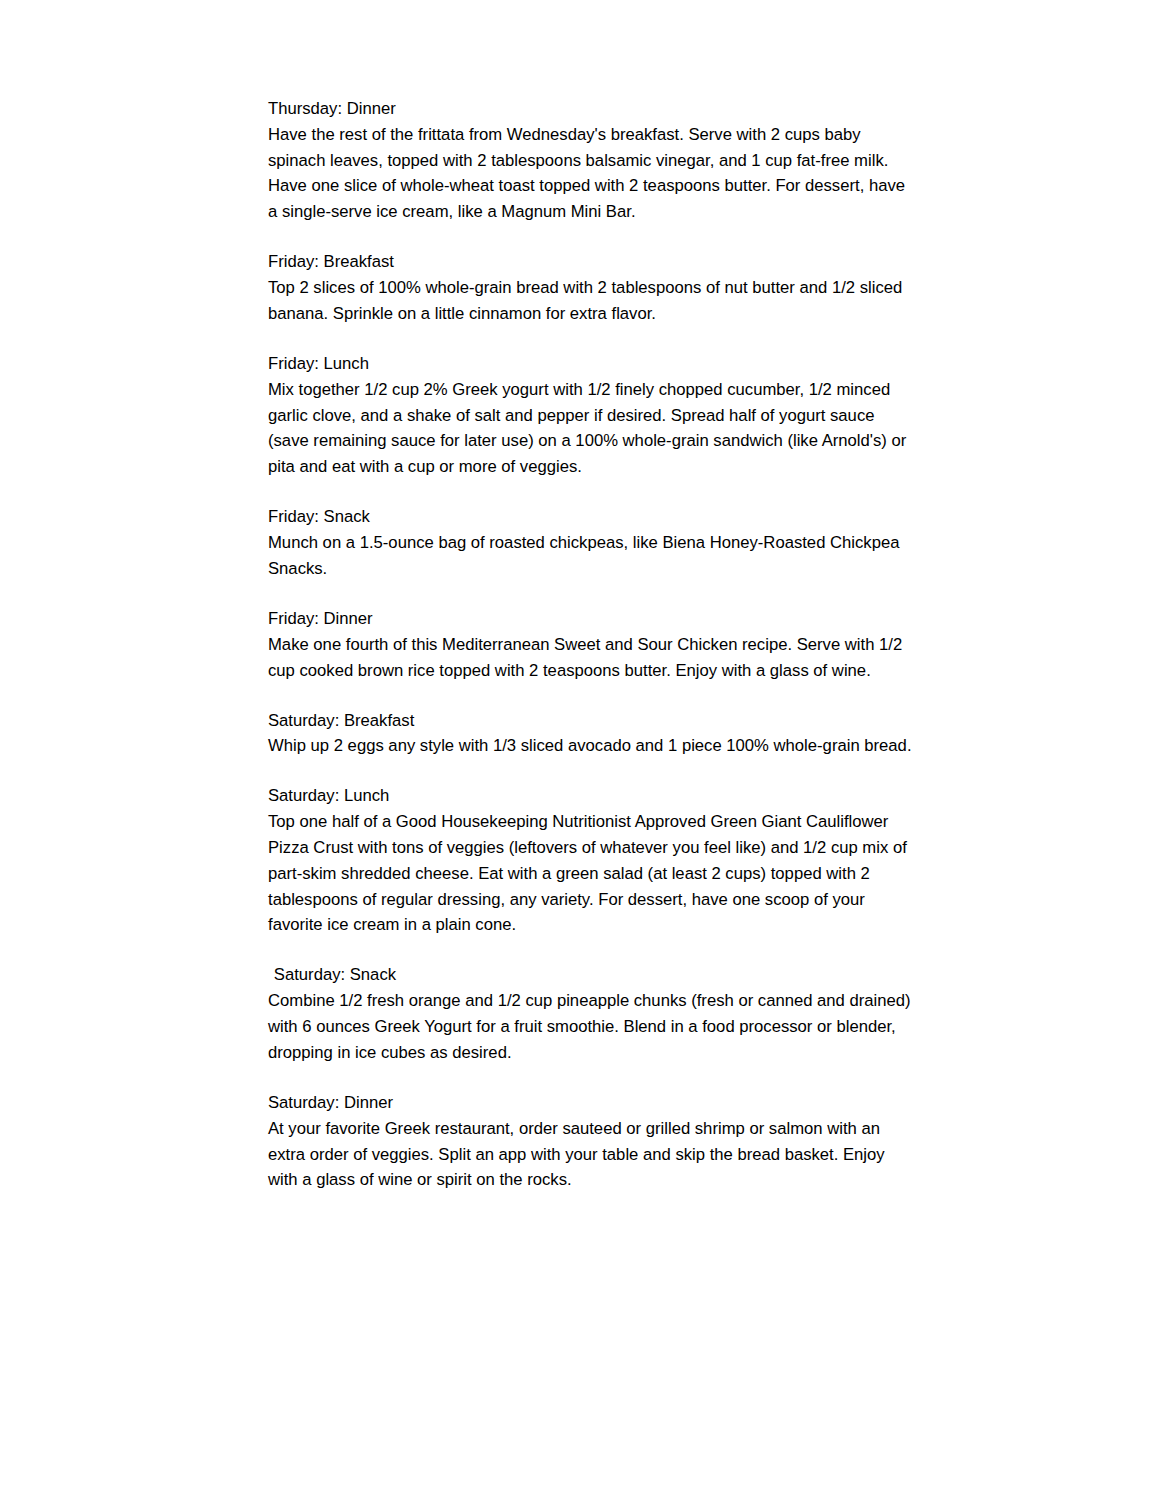Thursday: Dinner
Have the rest of the frittata from Wednesday's breakfast. Serve with 2 cups baby spinach leaves, topped with 2 tablespoons balsamic vinegar, and 1 cup fat-free milk. Have one slice of whole-wheat toast topped with 2 teaspoons butter. For dessert, have a single-serve ice cream, like a Magnum Mini Bar.
Friday: Breakfast
Top 2 slices of 100% whole-grain bread with 2 tablespoons of nut butter and 1/2 sliced banana. Sprinkle on a little cinnamon for extra flavor.
Friday: Lunch
Mix together 1/2 cup 2% Greek yogurt with 1/2 finely chopped cucumber, 1/2 minced garlic clove, and a shake of salt and pepper if desired. Spread half of yogurt sauce (save remaining sauce for later use) on a 100% whole-grain sandwich (like Arnold's) or pita and eat with a cup or more of veggies.
Friday: Snack
Munch on a 1.5-ounce bag of roasted chickpeas, like Biena Honey-Roasted Chickpea Snacks.
Friday: Dinner
Make one fourth of this Mediterranean Sweet and Sour Chicken recipe. Serve with 1/2 cup cooked brown rice topped with 2 teaspoons butter. Enjoy with a glass of wine.
Saturday: Breakfast
Whip up 2 eggs any style with 1/3 sliced avocado and 1 piece 100% whole-grain bread.
Saturday: Lunch
Top one half of a Good Housekeeping Nutritionist Approved Green Giant Cauliflower Pizza Crust with tons of veggies (leftovers of whatever you feel like) and 1/2 cup mix of part-skim shredded cheese. Eat with a green salad (at least 2 cups) topped with 2 tablespoons of regular dressing, any variety. For dessert, have one scoop of your favorite ice cream in a plain cone.
Saturday: Snack
Combine 1/2 fresh orange and 1/2 cup pineapple chunks (fresh or canned and drained) with 6 ounces Greek Yogurt for a fruit smoothie. Blend in a food processor or blender, dropping in ice cubes as desired.
Saturday: Dinner
At your favorite Greek restaurant, order sauteed or grilled shrimp or salmon with an extra order of veggies. Split an app with your table and skip the bread basket. Enjoy with a glass of wine or spirit on the rocks.